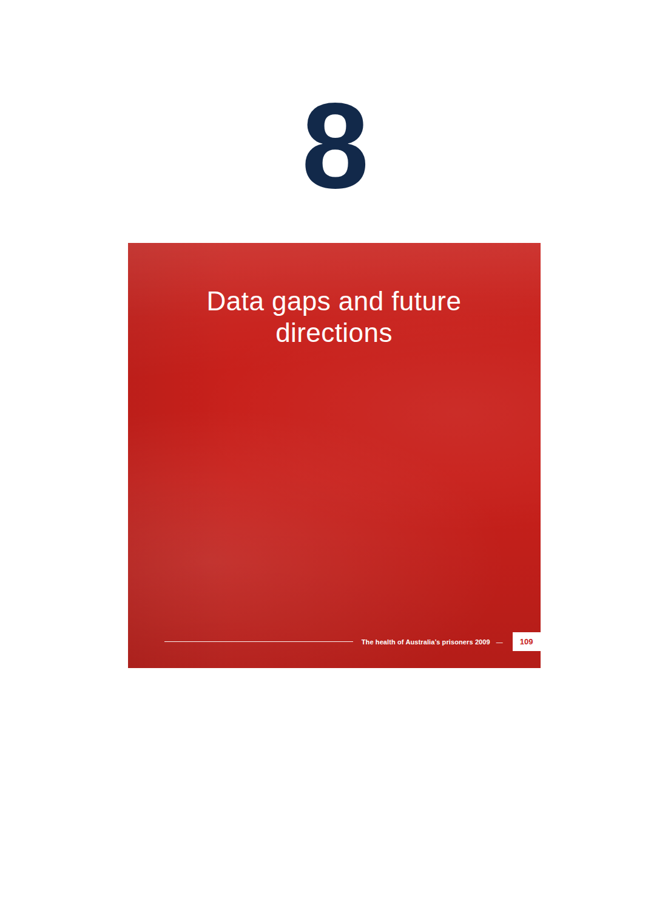8
Data gaps and future
directions
The health of Australia’s prisoners 2009 — 109